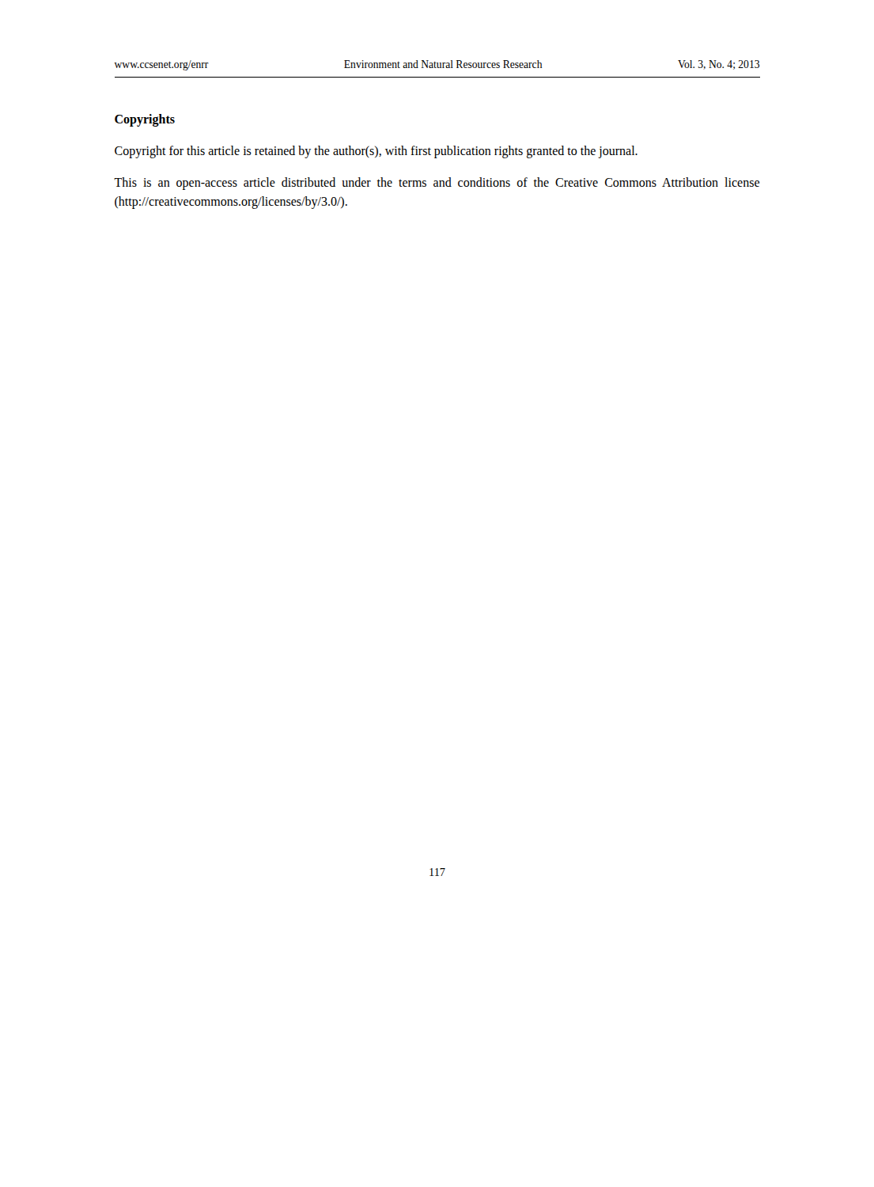www.ccsenet.org/enrr Environment and Natural Resources Research Vol. 3, No. 4; 2013
Copyrights
Copyright for this article is retained by the author(s), with first publication rights granted to the journal.
This is an open-access article distributed under the terms and conditions of the Creative Commons Attribution license (http://creativecommons.org/licenses/by/3.0/).
117